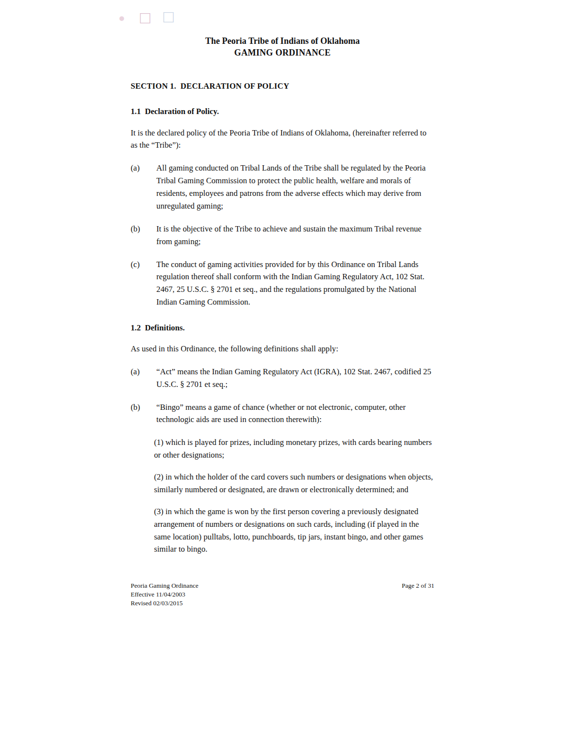• □ □
The Peoria Tribe of Indians of Oklahoma GAMING ORDINANCE
SECTION 1. DECLARATION OF POLICY
1.1 Declaration of Policy.
It is the declared policy of the Peoria Tribe of Indians of Oklahoma, (hereinafter referred to as the “Tribe”):
(a)
All gaming conducted on Tribal Lands of the Tribe shall be regulated by the Peoria Tribal Gaming Commission to protect the public health, welfare and morals of residents, employees and patrons from the adverse effects which may derive from unregulated gaming;
(b)
It is the objective of the Tribe to achieve and sustain the maximum Tribal revenue from gaming;
(c)
The conduct of gaming activities provided for by this Ordinance on Tribal Lands regulation thereof shall conform with the Indian Gaming Regulatory Act, 102 Stat. 2467, 25 U.S.C. § 2701 et seq., and the regulations promulgated by the National Indian Gaming Commission.
1.2 Definitions.
As used in this Ordinance, the following definitions shall apply:
(a)
“Act” means the Indian Gaming Regulatory Act (IGRA), 102 Stat. 2467, codified 25 U.S.C. § 2701 et seq.;
(b)
“Bingo” means a game of chance (whether or not electronic, computer, other technologic aids are used in connection therewith):
(1) which is played for prizes, including monetary prizes, with cards bearing numbers or other designations;
(2) in which the holder of the card covers such numbers or designations when objects, similarly numbered or designated, are drawn or electronically determined; and
(3) in which the game is won by the first person covering a previously designated arrangement of numbers or designations on such cards, including (if played in the same location) pulltabs, lotto, punchboards, tip jars, instant bingo, and other games similar to bingo.
Peoria Gaming Ordinance
Effective 11/04/2003
Revised 02/03/2015
Page 2 of 31